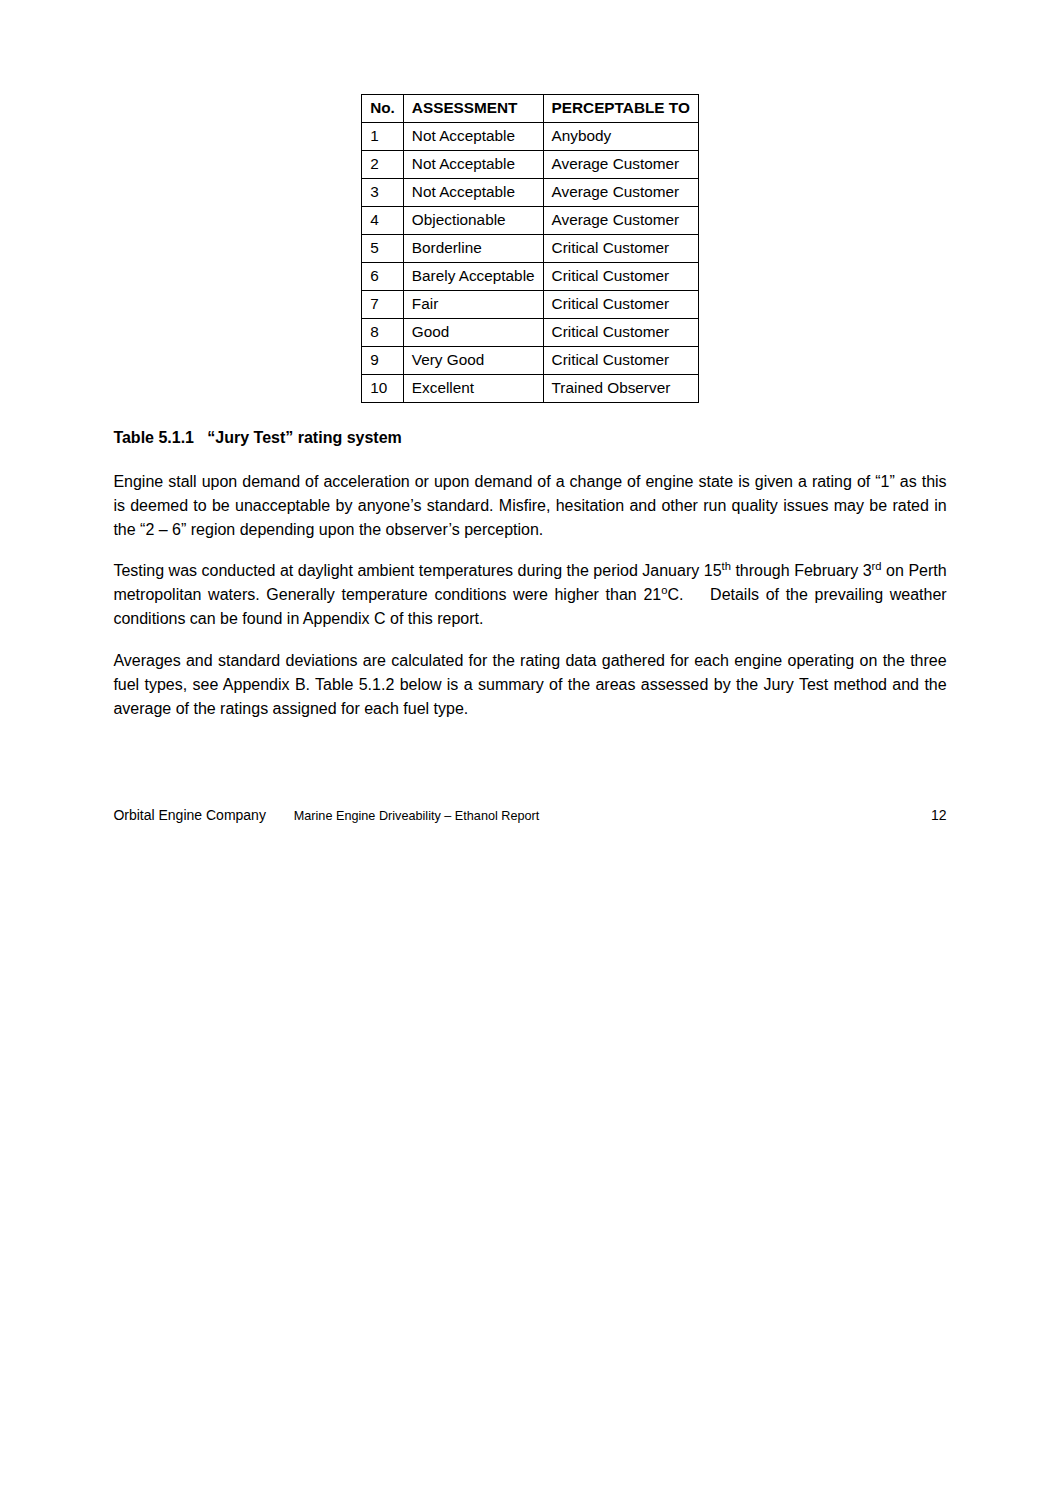| No. | ASSESSMENT | PERCEPTABLE TO |
| --- | --- | --- |
| 1 | Not Acceptable | Anybody |
| 2 | Not Acceptable | Average Customer |
| 3 | Not Acceptable | Average Customer |
| 4 | Objectionable | Average Customer |
| 5 | Borderline | Critical Customer |
| 6 | Barely Acceptable | Critical Customer |
| 7 | Fair | Critical Customer |
| 8 | Good | Critical Customer |
| 9 | Very Good | Critical Customer |
| 10 | Excellent | Trained Observer |
Table 5.1.1 “Jury Test” rating system
Engine stall upon demand of acceleration or upon demand of a change of engine state is given a rating of “1” as this is deemed to be unacceptable by anyone’s standard. Misfire, hesitation and other run quality issues may be rated in the “2 – 6” region depending upon the observer’s perception.
Testing was conducted at daylight ambient temperatures during the period January 15th through February 3rd on Perth metropolitan waters. Generally temperature conditions were higher than 21oC. Details of the prevailing weather conditions can be found in Appendix C of this report.
Averages and standard deviations are calculated for the rating data gathered for each engine operating on the three fuel types, see Appendix B. Table 5.1.2 below is a summary of the areas assessed by the Jury Test method and the average of the ratings assigned for each fuel type.
Orbital Engine Company Marine Engine Driveability – Ethanol Report 12